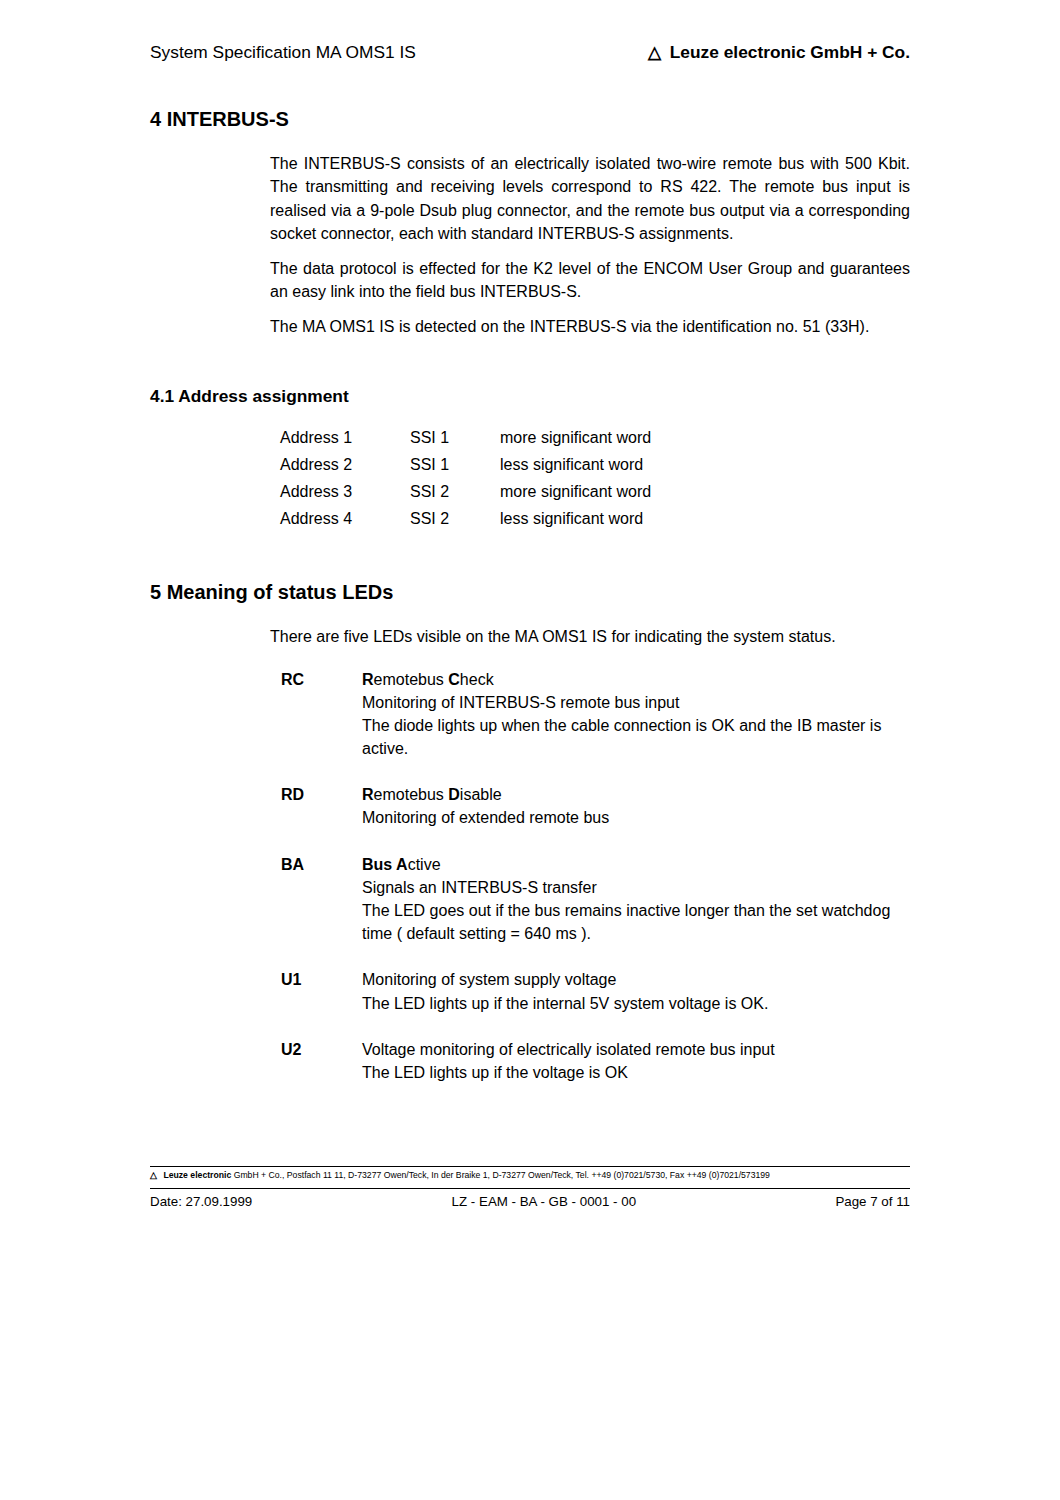System Specification MA OMS1 IS △ Leuze electronic GmbH + Co.
4 INTERBUS-S
The INTERBUS-S consists of an electrically isolated two-wire remote bus with 500 Kbit. The transmitting and receiving levels correspond to RS 422. The remote bus input is realised via a 9-pole Dsub plug connector, and the remote bus output via a corresponding socket connector, each with standard INTERBUS-S assignments.
The data protocol is effected for the K2 level of the ENCOM User Group and guarantees an easy link into the field bus INTERBUS-S.
The MA OMS1 IS is detected on the INTERBUS-S via the identification no. 51 (33H).
4.1 Address assignment
| Address 1 | SSI 1 | more significant word |
| Address 2 | SSI 1 | less significant word |
| Address 3 | SSI 2 | more significant word |
| Address 4 | SSI 2 | less significant word |
5 Meaning of status LEDs
There are five LEDs visible on the MA OMS1 IS for indicating the system status.
| RC | R emotebus C heck Monitoring of INTERBUS-S remote bus input The diode lights up when the cable connection is OK and the IB master is active. |
| RD | R emotebus D isable Monitoring of extended remote bus |
| BA | Bus A ctive Signals an INTERBUS-S transfer The LED goes out if the bus remains inactive longer than the set watchdog time ( default setting = 640 ms ). |
| U1 | Monitoring of system supply voltage The LED lights up if the internal 5V system voltage is OK. |
| U2 | Voltage monitoring of electrically isolated remote bus input The LED lights up if the voltage is OK |
△ Leuze electronic GmbH + Co., Postfach 11 11, D-73277 Owen/Teck, In der Braike 1, D-73277 Owen/Teck, Tel. ++49 (0)7021/5730, Fax ++49 (0)7021/573199
Date: 27.09.1999 LZ - EAM - BA - GB - 0001 - 00 Page 7 of 11